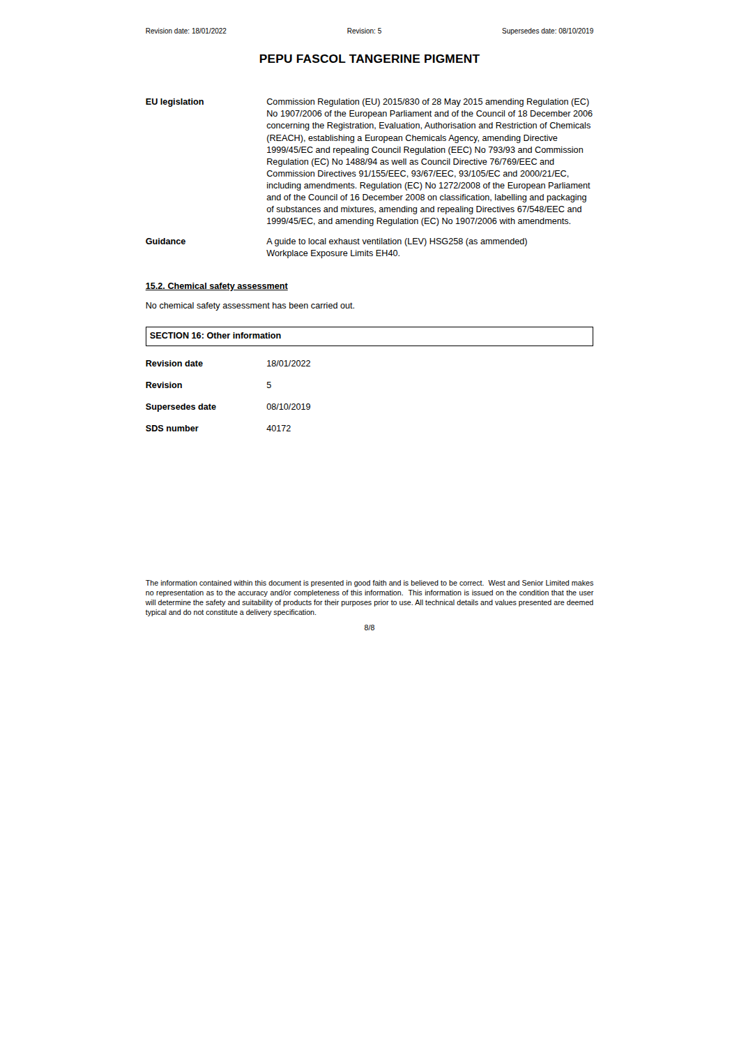Revision date: 18/01/2022 Revision: 5 Supersedes date: 08/10/2019
PEPU FASCOL TANGERINE PIGMENT
| EU legislation | Commission Regulation (EU) 2015/830 of 28 May 2015 amending Regulation (EC) No 1907/2006 of the European Parliament and of the Council of 18 December 2006 concerning the Registration, Evaluation, Authorisation and Restriction of Chemicals (REACH), establishing a European Chemicals Agency, amending Directive 1999/45/EC and repealing Council Regulation (EEC) No 793/93 and Commission Regulation (EC) No 1488/94 as well as Council Directive 76/769/EEC and Commission Directives 91/155/EEC, 93/67/EEC, 93/105/EC and 2000/21/EC, including amendments. Regulation (EC) No 1272/2008 of the European Parliament and of the Council of 16 December 2008 on classification, labelling and packaging of substances and mixtures, amending and repealing Directives 67/548/EEC and 1999/45/EC, and amending Regulation (EC) No 1907/2006 with amendments. |
| Guidance | A guide to local exhaust ventilation (LEV) HSG258 (as ammended) Workplace Exposure Limits EH40. |
15.2. Chemical safety assessment
No chemical safety assessment has been carried out.
SECTION 16: Other information
| Revision date | 18/01/2022 |
| Revision | 5 |
| Supersedes date | 08/10/2019 |
| SDS number | 40172 |
The information contained within this document is presented in good faith and is believed to be correct. West and Senior Limited makes no representation as to the accuracy and/or completeness of this information. This information is issued on the condition that the user will determine the safety and suitability of products for their purposes prior to use. All technical details and values presented are deemed typical and do not constitute a delivery specification.
8/8